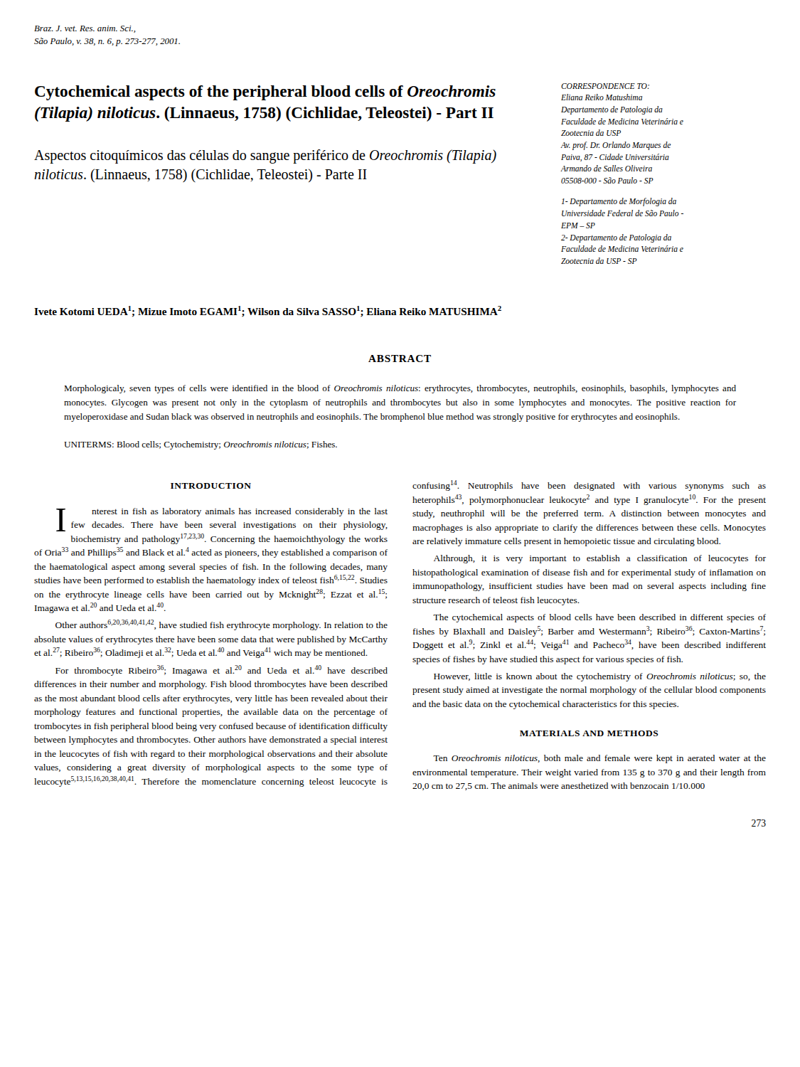Braz. J. vet. Res. anim. Sci.,
São Paulo, v. 38, n. 6, p. 273-277, 2001.
Cytochemical aspects of the peripheral blood cells of Oreochromis (Tilapia) niloticus. (Linnaeus, 1758) (Cichlidae, Teleostei) - Part II
Aspectos citoquímicos das células do sangue periférico de Oreochromis (Tilapia) niloticus. (Linnaeus, 1758) (Cichlidae, Teleostei) - Parte II
CORRESPONDENCE TO:
Eliana Reiko Matushima
Departamento de Patologia da
Faculdade de Medicina Veterinária e
Zootecnia da USP
Av. prof. Dr. Orlando Marques de
Paiva, 87 - Cidade Universitária
Armando de Salles Oliveira
05508-000 - São Paulo - SP
1- Departamento de Morfologia da
Universidade Federal de São Paulo -
EPM – SP
2- Departamento de Patologia da
Faculdade de Medicina Veterinária e
Zootecnia da USP - SP
Ivete Kotomi UEDA1; Mizue Imoto EGAMI1; Wilson da Silva SASSO1; Eliana Reiko MATUSHIMA2
ABSTRACT
Morphologicaly, seven types of cells were identified in the blood of Oreochromis niloticus: erythrocytes, thrombocytes, neutrophils, eosinophils, basophils, lymphocytes and monocytes. Glycogen was present not only in the cytoplasm of neutrophils and thrombocytes but also in some lymphocytes and monocytes. The positive reaction for myeloperoxidase and Sudan black was observed in neutrophils and eosinophils. The bromphenol blue method was strongly positive for erythrocytes and eosinophils.
UNITERMS: Blood cells; Cytochemistry; Oreochromis niloticus; Fishes.
INTRODUCTION
Interest in fish as laboratory animals has increased considerably in the last few decades. There have been several investigations on their physiology, biochemistry and pathology17,23,30. Concerning the haemoichthyology the works of Oria33 and Phillips35 and Black et al.4 acted as pioneers, they established a comparison of the haematological aspect among several species of fish. In the following decades, many studies have been performed to establish the haematology index of teleost fish6,15,22. Studies on the erythrocyte lineage cells have been carried out by Mcknight28; Ezzat et al.15; Imagawa et al.20 and Ueda et al.40.
Other authors6,20,36,40,41,42, have studied fish erythrocyte morphology. In relation to the absolute values of erythrocytes there have been some data that were published by McCarthy et al.27; Ribeiro36; Oladimeji et al.32; Ueda et al.40 and Veiga41 wich may be mentioned.
For thrombocyte Ribeiro36; Imagawa et al.20 and Ueda et al.40 have described differences in their number and morphology. Fish blood thrombocytes have been described as the most abundant blood cells after erythrocytes, very little has been revealed about their morphology features and functional properties, the available data on the percentage of trombocytes in fish peripheral blood being very confused because of identification difficulty between lymphocytes and thrombocytes. Other authors have demonstrated a special interest in the leucocytes of fish with regard to their morphological observations and their absolute values, considering a great diversity of morphological aspects to the some type of leucocyte5,13,15,16,20,38,40,41. Therefore the momenclature concerning teleost leucocyte is confusing14. Neutrophils have been designated with various synonyms such as heterophils43, polymorphonuclear leukocyte2 and type I granulocyte10. For the present study, neuthrophil will be the preferred term. A distinction between monocytes and macrophages is also appropriate to clarify the differences between these cells. Monocytes are relatively immature cells present in hemopoietic tissue and circulating blood.
Althrough, it is very important to establish a classification of leucocytes for histopathological examination of disease fish and for experimental study of inflamation on immunopathology, insufficient studies have been mad on several aspects including fine structure research of teleost fish leucocytes.
The cytochemical aspects of blood cells have been described in different species of fishes by Blaxhall and Daisley5; Barber amd Westermann3; Ribeiro36; Caxton-Martins7; Doggett et al.9; Zinkl et al.44; Veiga41 and Pacheco34, have been described indifferent species of fishes by have studied this aspect for various species of fish.
However, little is known about the cytochemistry of Oreochromis niloticus; so, the present study aimed at investigate the normal morphology of the cellular blood components and the basic data on the cytochemical characteristics for this species.
MATERIALS AND METHODS
Ten Oreochromis niloticus, both male and female were kept in aerated water at the environmental temperature. Their weight varied from 135 g to 370 g and their length from 20,0 cm to 27,5 cm. The animals were anesthetized with benzocain 1/10.000
273